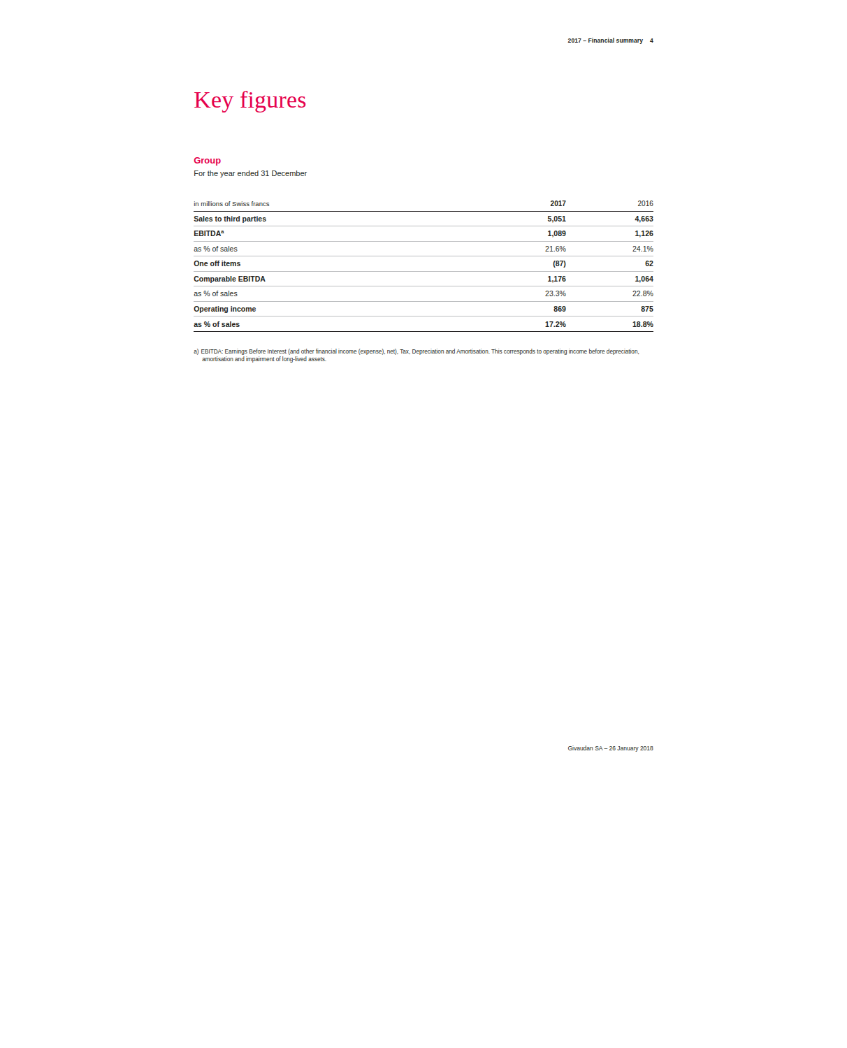2017 – Financial summary4
Key figures
Group
For the year ended 31 December
| in millions of Swiss francs | 2017 | 2016 |
| --- | --- | --- |
| Sales to third parties | 5,051 | 4,663 |
| EBITDA a | 1,089 | 1,126 |
| as % of sales | 21.6% | 24.1% |
| One off items | (87) | 62 |
| Comparable EBITDA | 1,176 | 1,064 |
| as % of sales | 23.3% | 22.8% |
| Operating income | 869 | 875 |
| as % of sales | 17.2% | 18.8% |
a) EBITDA: Earnings Before Interest (and other financial income (expense), net), Tax, Depreciation and Amortisation. This corresponds to operating income before depreciation, amortisation and impairment of long-lived assets.
Givaudan SA – 26 January 2018